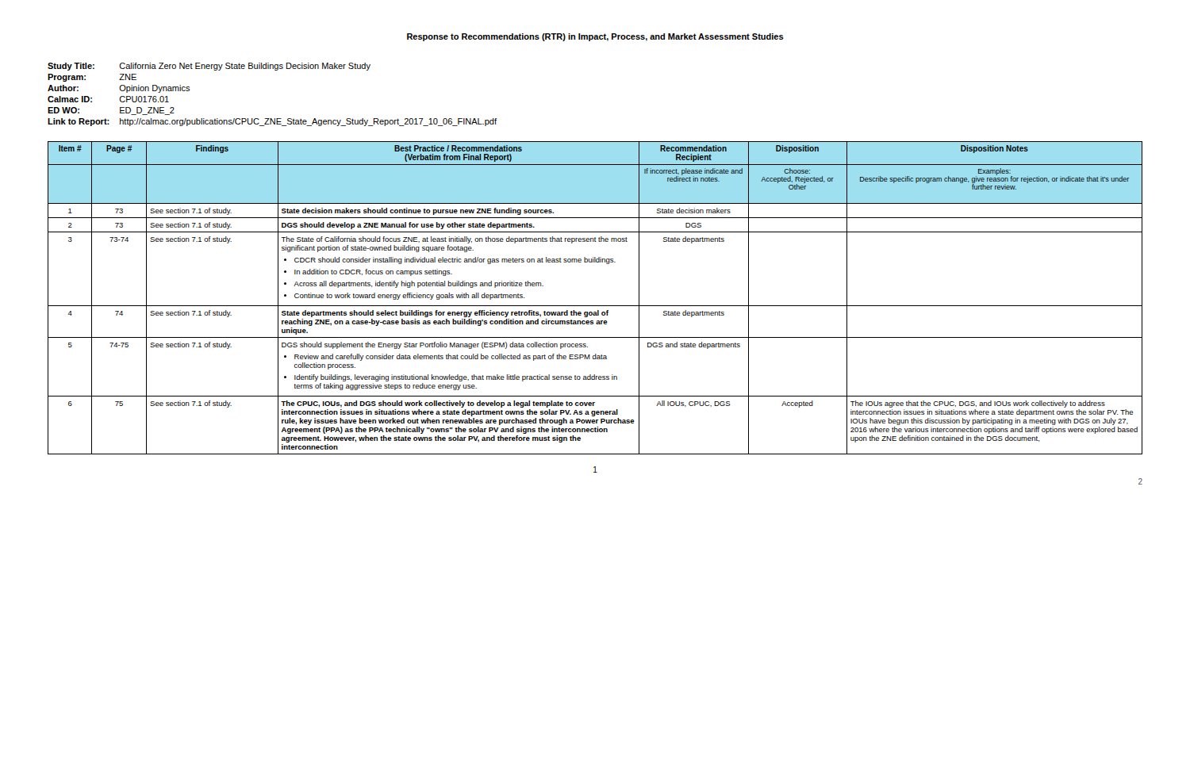Response to Recommendations (RTR) in Impact, Process, and Market Assessment Studies
| Study Title: | California Zero Net Energy State Buildings Decision Maker Study |
| Program: | ZNE |
| Author: | Opinion Dynamics |
| Calmac ID: | CPU0176.01 |
| ED WO: | ED_D_ZNE_2 |
| Link to Report: | http://calmac.org/publications/CPUC_ZNE_State_Agency_Study_Report_2017_10_06_FINAL.pdf |
| Item # | Page # | Findings | Best Practice / Recommendations (Verbatim from Final Report) | Recommendation Recipient | Disposition | Disposition Notes |
| --- | --- | --- | --- | --- | --- | --- |
| | | | | If incorrect, please indicate and redirect in notes. | Choose: Accepted, Rejected, or Other | Examples: Describe specific program change, give reason for rejection, or indicate that it's under further review. |
| 1 | 73 | See section 7.1 of study. | State decision makers should continue to pursue new ZNE funding sources. | State decision makers | | |
| 2 | 73 | See section 7.1 of study. | DGS should develop a ZNE Manual for use by other state departments. | DGS | | |
| 3 | 73-74 | See section 7.1 of study. | The State of California should focus ZNE, at least initially, on those departments that represent the most significant portion of state-owned building square footage. CDCR should consider installing individual electric and/or gas meters on at least some buildings. In addition to CDCR, focus on campus settings. Across all departments, identify high potential buildings and prioritize them. Continue to work toward energy efficiency goals with all departments. | State departments | | |
| 4 | 74 | See section 7.1 of study. | State departments should select buildings for energy efficiency retrofits, toward the goal of reaching ZNE, on a case-by-case basis as each building's condition and circumstances are unique. | State departments | | |
| 5 | 74-75 | See section 7.1 of study. | DGS should supplement the Energy Star Portfolio Manager (ESPM) data collection process. Review and carefully consider data elements that could be collected as part of the ESPM data collection process. Identify buildings, leveraging institutional knowledge, that make little practical sense to address in terms of taking aggressive steps to reduce energy use. | DGS and state departments | | |
| 6 | 75 | See section 7.1 of study. | The CPUC, IOUs, and DGS should work collectively to develop a legal template to cover interconnection issues in situations where a state department owns the solar PV. As a general rule, key issues have been worked out when renewables are purchased through a Power Purchase Agreement (PPA) as the PPA technically "owns" the solar PV and signs the interconnection agreement. However, when the state owns the solar PV, and therefore must sign the interconnection | All IOUs, CPUC, DGS | Accepted | The IOUs agree that the CPUC, DGS, and IOUs work collectively to address interconnection issues in situations where a state department owns the solar PV. The IOUs have begun this discussion by participating in a meeting with DGS on July 27, 2016 where the various interconnection options and tariff options were explored based upon the ZNE definition contained in the DGS document, |
1
2